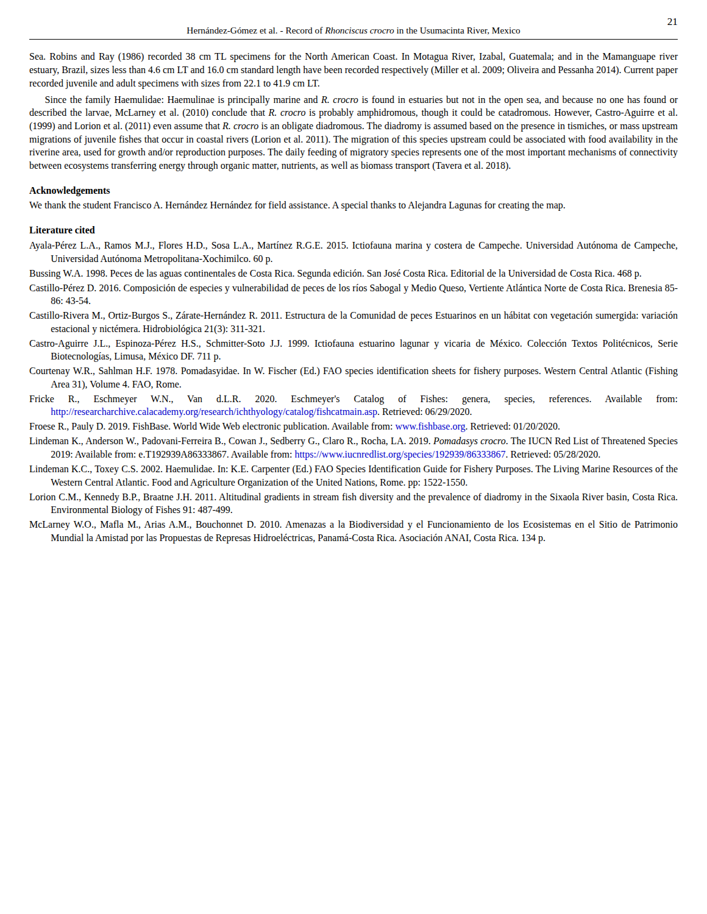Hernández-Gómez et al. - Record of Rhonciscus crocro in the Usumacinta River, Mexico 21
Sea. Robins and Ray (1986) recorded 38 cm TL specimens for the North American Coast. In Motagua River, Izabal, Guatemala; and in the Mamanguape river estuary, Brazil, sizes less than 4.6 cm LT and 16.0 cm standard length have been recorded respectively (Miller et al. 2009; Oliveira and Pessanha 2014). Current paper recorded juvenile and adult specimens with sizes from 22.1 to 41.9 cm LT.
Since the family Haemulidae: Haemulinae is principally marine and R. crocro is found in estuaries but not in the open sea, and because no one has found or described the larvae, McLarney et al. (2010) conclude that R. crocro is probably amphidromous, though it could be catadromous. However, Castro-Aguirre et al. (1999) and Lorion et al. (2011) even assume that R. crocro is an obligate diadromous. The diadromy is assumed based on the presence in tismiches, or mass upstream migrations of juvenile fishes that occur in coastal rivers (Lorion et al. 2011). The migration of this species upstream could be associated with food availability in the riverine area, used for growth and/or reproduction purposes. The daily feeding of migratory species represents one of the most important mechanisms of connectivity between ecosystems transferring energy through organic matter, nutrients, as well as biomass transport (Tavera et al. 2018).
Acknowledgements
We thank the student Francisco A. Hernández Hernández for field assistance. A special thanks to Alejandra Lagunas for creating the map.
Literature cited
Ayala-Pérez L.A., Ramos M.J., Flores H.D., Sosa L.A., Martínez R.G.E. 2015. Ictiofauna marina y costera de Campeche. Universidad Autónoma de Campeche, Universidad Autónoma Metropolitana-Xochimilco. 60 p.
Bussing W.A. 1998. Peces de las aguas continentales de Costa Rica. Segunda edición. San José Costa Rica. Editorial de la Universidad de Costa Rica. 468 p.
Castillo-Pérez D. 2016. Composición de especies y vulnerabilidad de peces de los ríos Sabogal y Medio Queso, Vertiente Atlántica Norte de Costa Rica. Brenesia 85-86: 43-54.
Castillo-Rivera M., Ortiz-Burgos S., Zárate-Hernández R. 2011. Estructura de la Comunidad de peces Estuarinos en un hábitat con vegetación sumergida: variación estacional y nictémera. Hidrobiológica 21(3): 311-321.
Castro-Aguirre J.L., Espinoza-Pérez H.S., Schmitter-Soto J.J. 1999. Ictiofauna estuarino lagunar y vicaria de México. Colección Textos Politécnicos, Serie Biotecnologías, Limusa, México DF. 711 p.
Courtenay W.R., Sahlman H.F. 1978. Pomadasyidae. In W. Fischer (Ed.) FAO species identification sheets for fishery purposes. Western Central Atlantic (Fishing Area 31), Volume 4. FAO, Rome.
Fricke R., Eschmeyer W.N., Van d.L.R. 2020. Eschmeyer's Catalog of Fishes: genera, species, references. Available from: http://researcharchive.calacademy.org/research/ichthyology/catalog/fishcatmain.asp. Retrieved: 06/29/2020.
Froese R., Pauly D. 2019. FishBase. World Wide Web electronic publication. Available from: www.fishbase.org. Retrieved: 01/20/2020.
Lindeman K., Anderson W., Padovani-Ferreira B., Cowan J., Sedberry G., Claro R., Rocha, LA. 2019. Pomadasys crocro. The IUCN Red List of Threatened Species 2019: Available from: e.T192939A86333867. Available from: https://www.iucnredlist.org/species/192939/86333867. Retrieved: 05/28/2020.
Lindeman K.C., Toxey C.S. 2002. Haemulidae. In: K.E. Carpenter (Ed.) FAO Species Identification Guide for Fishery Purposes. The Living Marine Resources of the Western Central Atlantic. Food and Agriculture Organization of the United Nations, Rome. pp: 1522-1550.
Lorion C.M., Kennedy B.P., Braatne J.H. 2011. Altitudinal gradients in stream fish diversity and the prevalence of diadromy in the Sixaola River basin, Costa Rica. Environmental Biology of Fishes 91: 487-499.
McLarney W.O., Mafla M., Arias A.M., Bouchonnet D. 2010. Amenazas a la Biodiversidad y el Funcionamiento de los Ecosistemas en el Sitio de Patrimonio Mundial la Amistad por las Propuestas de Represas Hidroeléctricas, Panamá-Costa Rica. Asociación ANAI, Costa Rica. 134 p.